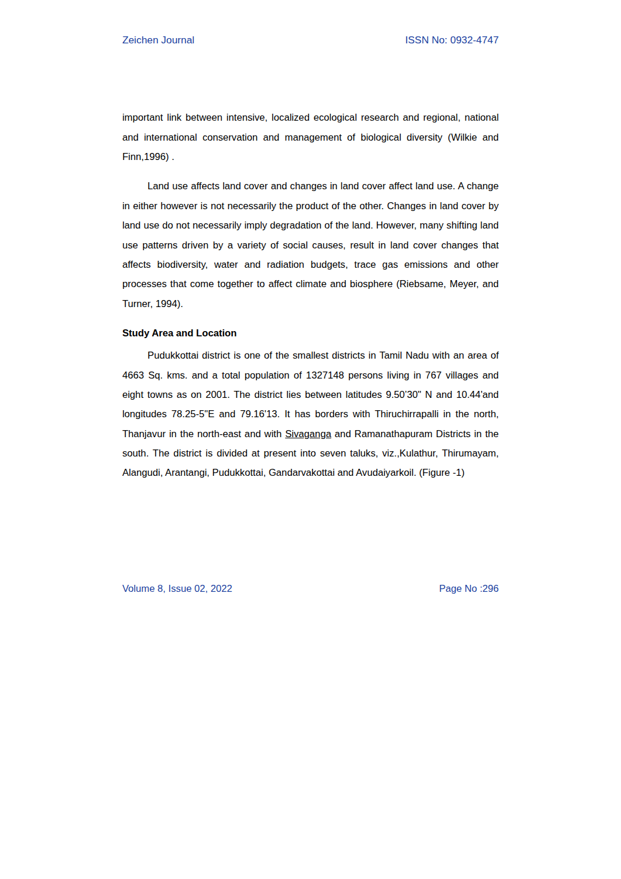Zeichen Journal
ISSN No: 0932-4747
important link between intensive, localized ecological research and regional, national and international conservation and management of biological diversity (Wilkie and Finn,1996) .
Land use affects land cover and changes in land cover affect land use. A change in either however is not necessarily the product of the other. Changes in land cover by land use do not necessarily imply degradation of the land. However, many shifting land use patterns driven by a variety of social causes, result in land cover changes that affects biodiversity, water and radiation budgets, trace gas emissions and other processes that come together to affect climate and biosphere (Riebsame, Meyer, and Turner, 1994).
Study Area and Location
Pudukkottai district is one of the smallest districts in Tamil Nadu with an area of 4663 Sq. kms. and a total population of 1327148 persons living in 767 villages and eight towns as on 2001. The district lies between latitudes 9.50’30" N and 10.44'and longitudes 78.25-5"E and 79.16'13. It has borders with Thiruchirrapalli in the north, Thanjavur in the north-east and with Sivaganga and Ramanathapuram Districts in the south. The district is divided at present into seven taluks, viz.,Kulathur, Thirumayam, Alangudi, Arantangi, Pudukkottai, Gandarvakottai and Avudaiyarkoil. (Figure -1)
Volume 8, Issue 02, 2022
Page No :296